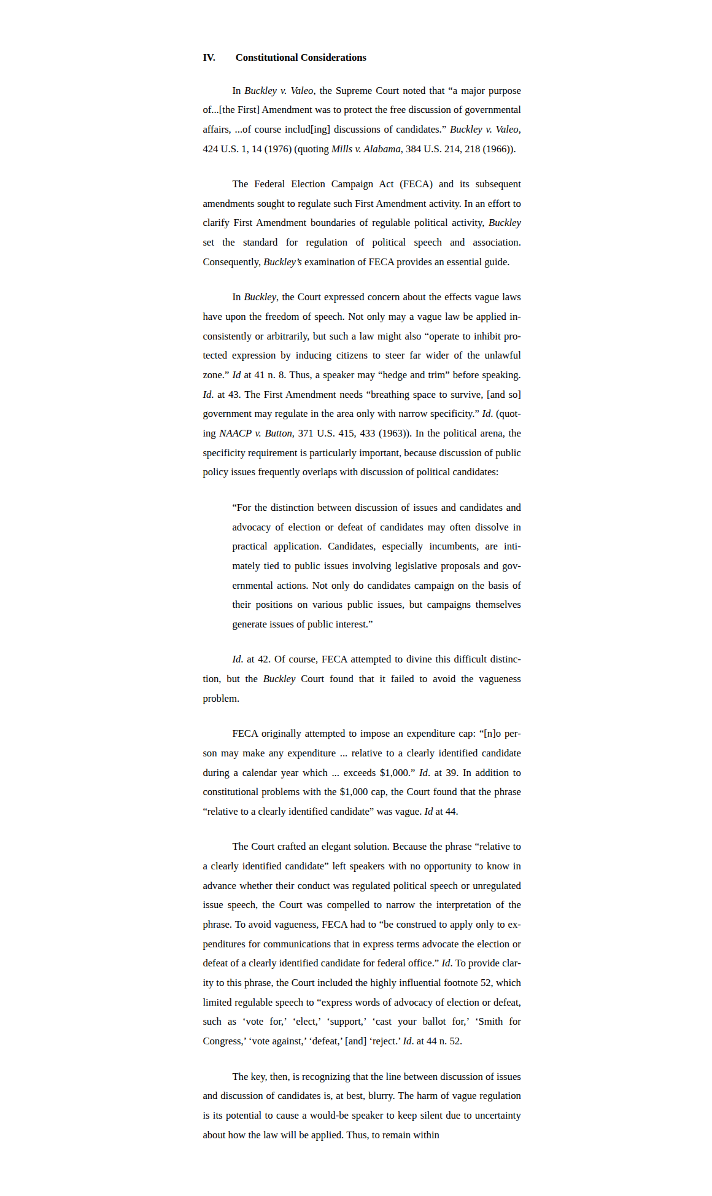IV. Constitutional Considerations
In Buckley v. Valeo, the Supreme Court noted that “a major purpose of...[the First] Amendment was to protect the free discussion of governmental affairs, ...of course includ[ing] discussions of candidates.” Buckley v. Valeo, 424 U.S. 1, 14 (1976) (quoting Mills v. Alabama, 384 U.S. 214, 218 (1966)).
The Federal Election Campaign Act (FECA) and its subsequent amendments sought to regulate such First Amendment activity. In an effort to clarify First Amendment boundaries of regulable political activity, Buckley set the standard for regulation of political speech and association. Consequently, Buckley’s examination of FECA provides an essential guide.
In Buckley, the Court expressed concern about the effects vague laws have upon the freedom of speech. Not only may a vague law be applied inconsistently or arbitrarily, but such a law might also “operate to inhibit protected expression by inducing citizens to steer far wider of the unlawful zone.” Id at 41 n. 8. Thus, a speaker may “hedge and trim” before speaking. Id. at 43. The First Amendment needs “breathing space to survive, [and so] government may regulate in the area only with narrow specificity.” Id. (quoting NAACP v. Button, 371 U.S. 415, 433 (1963)). In the political arena, the specificity requirement is particularly important, because discussion of public policy issues frequently overlaps with discussion of political candidates:
“For the distinction between discussion of issues and candidates and advocacy of election or defeat of candidates may often dissolve in practical application. Candidates, especially incumbents, are intimately tied to public issues involving legislative proposals and governmental actions. Not only do candidates campaign on the basis of their positions on various public issues, but campaigns themselves generate issues of public interest.”
Id. at 42. Of course, FECA attempted to divine this difficult distinction, but the Buckley Court found that it failed to avoid the vagueness problem.
FECA originally attempted to impose an expenditure cap: “[n]o person may make any expenditure ... relative to a clearly identified candidate during a calendar year which ... exceeds $1,000.” Id. at 39. In addition to constitutional problems with the $1,000 cap, the Court found that the phrase “relative to a clearly identified candidate” was vague. Id at 44.
The Court crafted an elegant solution. Because the phrase “relative to a clearly identified candidate” left speakers with no opportunity to know in advance whether their conduct was regulated political speech or unregulated issue speech, the Court was compelled to narrow the interpretation of the phrase. To avoid vagueness, FECA had to “be construed to apply only to expenditures for communications that in express terms advocate the election or defeat of a clearly identified candidate for federal office.” Id. To provide clarity to this phrase, the Court included the highly influential footnote 52, which limited regulable speech to “express words of advocacy of election or defeat, such as ‘vote for,’ ‘elect,’ ‘support,’ ‘cast your ballot for,’ ‘Smith for Congress,’ ‘vote against,’ ‘defeat,’ [and] ‘reject.’ Id. at 44 n. 52.
The key, then, is recognizing that the line between discussion of issues and discussion of candidates is, at best, blurry. The harm of vague regulation is its potential to cause a would-be speaker to keep silent due to uncertainty about how the law will be applied. Thus, to remain within